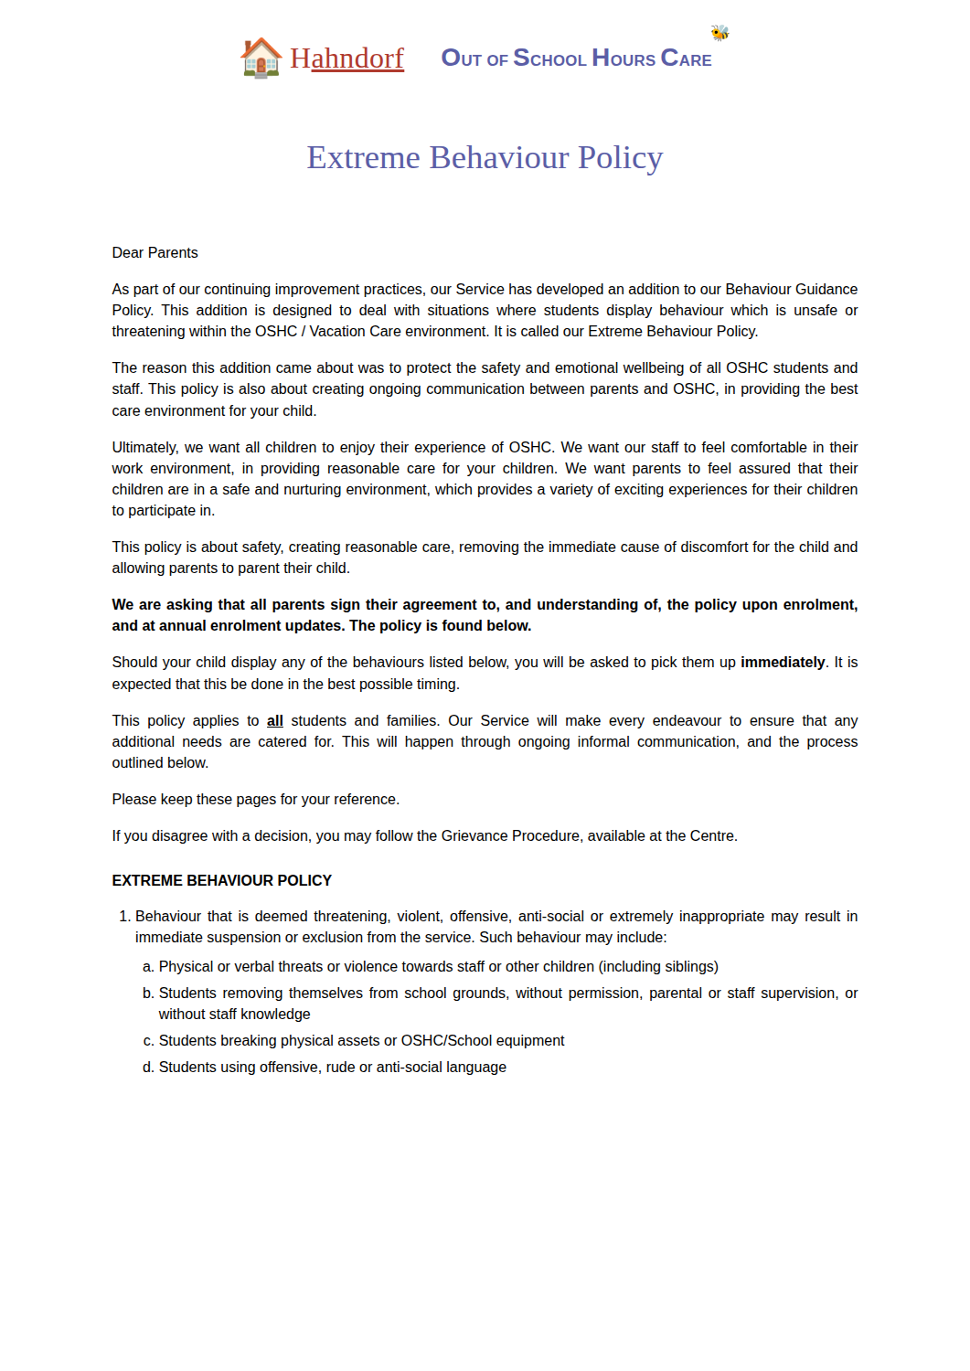🏠 Hahndorf
🐝 Out of School Hours Care
Extreme Behaviour Policy
Dear Parents
As part of our continuing improvement practices, our Service has developed an addition to our Behaviour Guidance Policy. This addition is designed to deal with situations where students display behaviour which is unsafe or threatening within the OSHC / Vacation Care environment. It is called our Extreme Behaviour Policy.
The reason this addition came about was to protect the safety and emotional wellbeing of all OSHC students and staff. This policy is also about creating ongoing communication between parents and OSHC, in providing the best care environment for your child.
Ultimately, we want all children to enjoy their experience of OSHC. We want our staff to feel comfortable in their work environment, in providing reasonable care for your children. We want parents to feel assured that their children are in a safe and nurturing environment, which provides a variety of exciting experiences for their children to participate in.
This policy is about safety, creating reasonable care, removing the immediate cause of discomfort for the child and allowing parents to parent their child.
We are asking that all parents sign their agreement to, and understanding of, the policy upon enrolment, and at annual enrolment updates. The policy is found below.
Should your child display any of the behaviours listed below, you will be asked to pick them up immediately. It is expected that this be done in the best possible timing.
This policy applies to all students and families. Our Service will make every endeavour to ensure that any additional needs are catered for. This will happen through ongoing informal communication, and the process outlined below.
Please keep these pages for your reference.
If you disagree with a decision, you may follow the Grievance Procedure, available at the Centre.
EXTREME BEHAVIOUR POLICY
Behaviour that is deemed threatening, violent, offensive, anti-social or extremely inappropriate may result in immediate suspension or exclusion from the service. Such behaviour may include:
Physical or verbal threats or violence towards staff or other children (including siblings)
Students removing themselves from school grounds, without permission, parental or staff supervision, or without staff knowledge
Students breaking physical assets or OSHC/School equipment
Students using offensive, rude or anti-social language